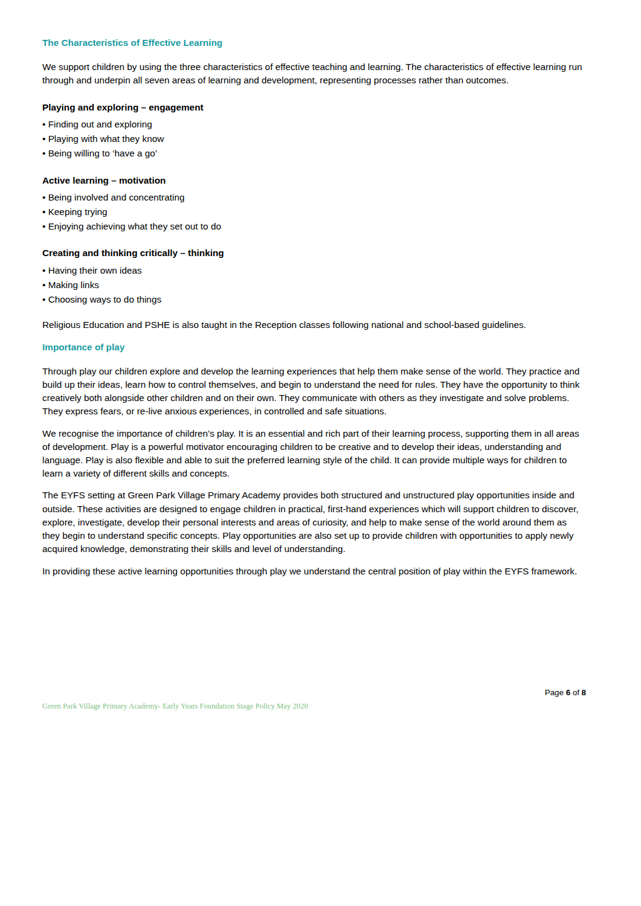The Characteristics of Effective Learning
We support children by using the three characteristics of effective teaching and learning. The characteristics of effective learning run through and underpin all seven areas of learning and development, representing processes rather than outcomes.
Playing and exploring – engagement
Finding out and exploring
Playing with what they know
Being willing to ‘have a go’
Active learning – motivation
Being involved and concentrating
Keeping trying
Enjoying achieving what they set out to do
Creating and thinking critically – thinking
Having their own ideas
Making links
Choosing ways to do things
Religious Education and PSHE is also taught in the Reception classes following national and school-based guidelines.
Importance of play
Through play our children explore and develop the learning experiences that help them make sense of the world. They practice and build up their ideas, learn how to control themselves, and begin to understand the need for rules. They have the opportunity to think creatively both alongside other children and on their own. They communicate with others as they investigate and solve problems. They express fears, or re-live anxious experiences, in controlled and safe situations.
We recognise the importance of children’s play. It is an essential and rich part of their learning process, supporting them in all areas of development. Play is a powerful motivator encouraging children to be creative and to develop their ideas, understanding and language. Play is also flexible and able to suit the preferred learning style of the child. It can provide multiple ways for children to learn a variety of different skills and concepts.
The EYFS setting at Green Park Village Primary Academy provides both structured and unstructured play opportunities inside and outside. These activities are designed to engage children in practical, first-hand experiences which will support children to discover, explore, investigate, develop their personal interests and areas of curiosity, and help to make sense of the world around them as they begin to understand specific concepts. Play opportunities are also set up to provide children with opportunities to apply newly acquired knowledge, demonstrating their skills and level of understanding.
In providing these active learning opportunities through play we understand the central position of play within the EYFS framework.
Page 6 of 8
Green Park Village Primary Academy- Early Years Foundation Stage Policy May 2020